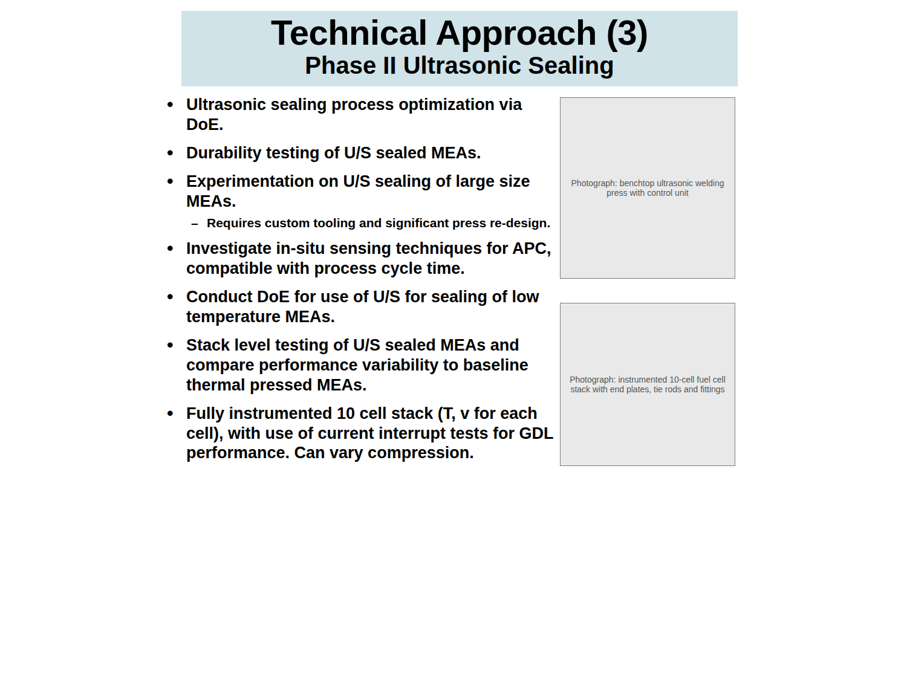Technical Approach (3)
Phase II Ultrasonic Sealing
Ultrasonic sealing process optimization via DoE.
Durability testing of U/S sealed MEAs.
Experimentation on U/S sealing of large size MEAs.
Requires custom tooling and significant press re-design.
Investigate in-situ sensing techniques for APC, compatible with process cycle time.
Conduct DoE for use of U/S for sealing of low temperature MEAs.
Stack level testing of U/S sealed MEAs and compare performance variability to baseline thermal pressed MEAs.
Fully instrumented 10 cell stack (T, v for each cell), with use of current interrupt tests for GDL performance. Can vary compression.
Photograph: benchtop ultrasonic welding press with control unit
Photograph: instrumented 10-cell fuel cell stack with end plates, tie rods and fittings